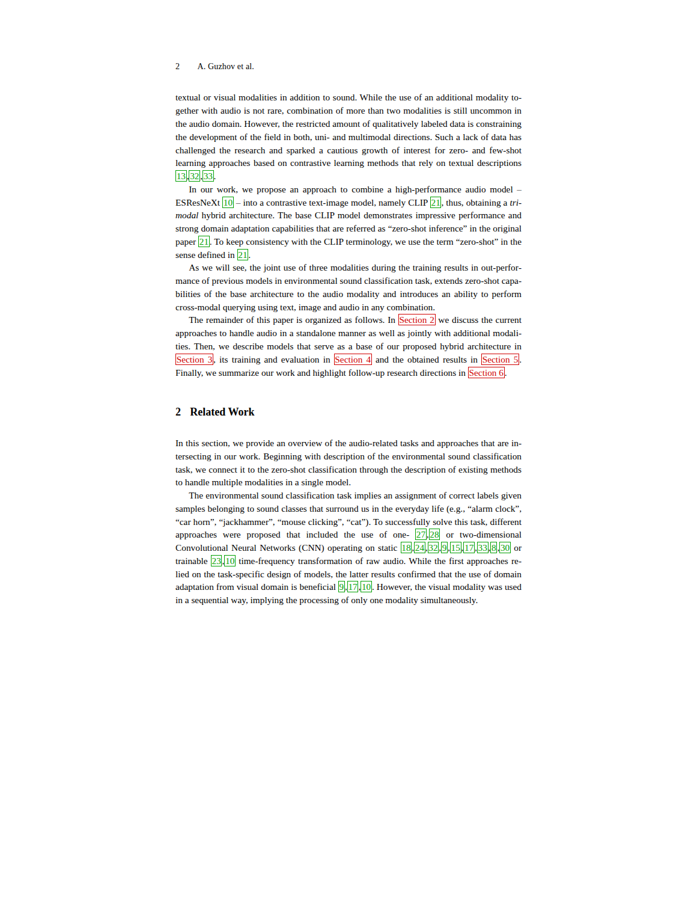2 A. Guzhov et al.
textual or visual modalities in addition to sound. While the use of an additional modality together with audio is not rare, combination of more than two modalities is still uncommon in the audio domain. However, the restricted amount of qualitatively labeled data is constraining the development of the field in both, uni- and multimodal directions. Such a lack of data has challenged the research and sparked a cautious growth of interest for zero- and few-shot learning approaches based on contrastive learning methods that rely on textual descriptions 13,32,33.
In our work, we propose an approach to combine a high-performance audio model – ESResNeXt 10 – into a contrastive text-image model, namely CLIP 21, thus, obtaining a tri-modal hybrid architecture. The base CLIP model demonstrates impressive performance and strong domain adaptation capabilities that are referred as “zero-shot inference” in the original paper 21. To keep consistency with the CLIP terminology, we use the term “zero-shot” in the sense defined in 21.
As we will see, the joint use of three modalities during the training results in out-performance of previous models in environmental sound classification task, extends zero-shot capabilities of the base architecture to the audio modality and introduces an ability to perform cross-modal querying using text, image and audio in any combination.
The remainder of this paper is organized as follows. In Section 2 we discuss the current approaches to handle audio in a standalone manner as well as jointly with additional modalities. Then, we describe models that serve as a base of our proposed hybrid architecture in Section 3, its training and evaluation in Section 4 and the obtained results in Section 5. Finally, we summarize our work and highlight follow-up research directions in Section 6.
2 Related Work
In this section, we provide an overview of the audio-related tasks and approaches that are intersecting in our work. Beginning with description of the environmental sound classification task, we connect it to the zero-shot classification through the description of existing methods to handle multiple modalities in a single model.
The environmental sound classification task implies an assignment of correct labels given samples belonging to sound classes that surround us in the everyday life (e.g., “alarm clock”, “car horn”, “jackhammer”, “mouse clicking”, “cat”). To successfully solve this task, different approaches were proposed that included the use of one- 27,28 or two-dimensional Convolutional Neural Networks (CNN) operating on static 18,24,32,9,15,17,33,8,30 or trainable 23,10 time-frequency transformation of raw audio. While the first approaches relied on the task-specific design of models, the latter results confirmed that the use of domain adaptation from visual domain is beneficial 9,17,10. However, the visual modality was used in a sequential way, implying the processing of only one modality simultaneously.